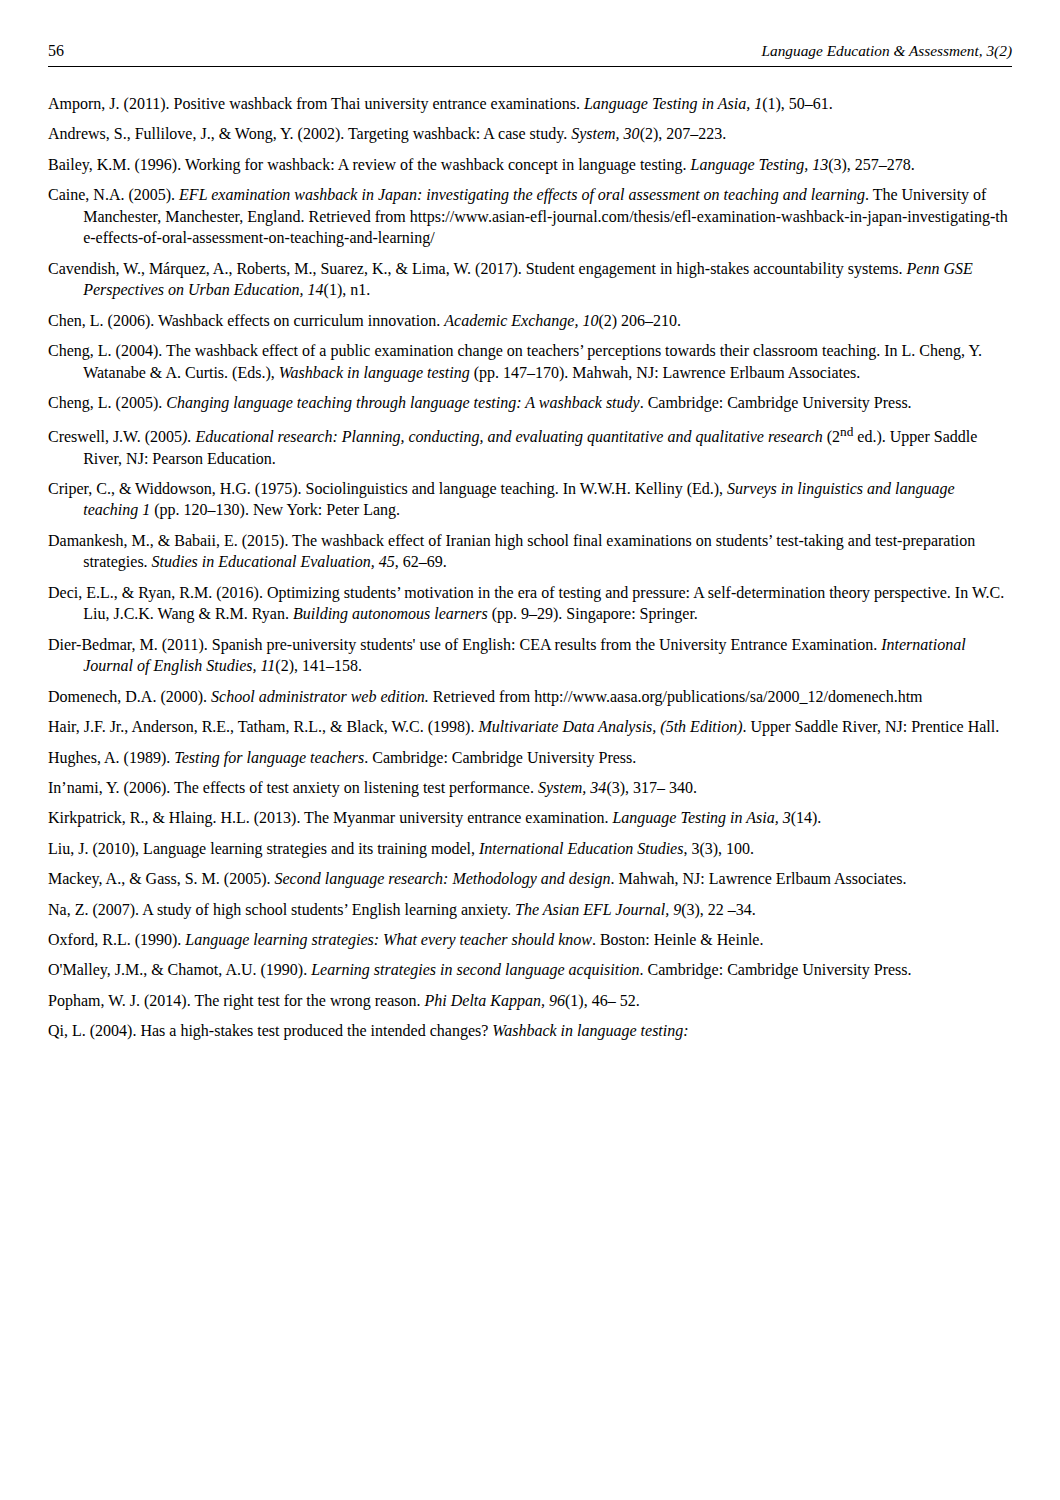56 Language Education & Assessment, 3(2)
Amporn, J. (2011). Positive washback from Thai university entrance examinations. Language Testing in Asia, 1(1), 50–61.
Andrews, S., Fullilove, J., & Wong, Y. (2002). Targeting washback: A case study. System, 30(2), 207–223.
Bailey, K.M. (1996). Working for washback: A review of the washback concept in language testing. Language Testing, 13(3), 257–278.
Caine, N.A. (2005). EFL examination washback in Japan: investigating the effects of oral assessment on teaching and learning. The University of Manchester, Manchester, England. Retrieved from https://www.asian-efl-journal.com/thesis/efl-examination-washback-in-japan-investigating-the-effects-of-oral-assessment-on-teaching-and-learning/
Cavendish, W., Márquez, A., Roberts, M., Suarez, K., & Lima, W. (2017). Student engagement in high-stakes accountability systems. Penn GSE Perspectives on Urban Education, 14(1), n1.
Chen, L. (2006). Washback effects on curriculum innovation. Academic Exchange, 10(2) 206–210.
Cheng, L. (2004). The washback effect of a public examination change on teachers’ perceptions towards their classroom teaching. In L. Cheng, Y. Watanabe & A. Curtis. (Eds.), Washback in language testing (pp. 147–170). Mahwah, NJ: Lawrence Erlbaum Associates.
Cheng, L. (2005). Changing language teaching through language testing: A washback study. Cambridge: Cambridge University Press.
Creswell, J.W. (2005). Educational research: Planning, conducting, and evaluating quantitative and qualitative research (2nd ed.). Upper Saddle River, NJ: Pearson Education.
Criper, C., & Widdowson, H.G. (1975). Sociolinguistics and language teaching. In W.W.H. Kelliny (Ed.), Surveys in linguistics and language teaching 1 (pp. 120–130). New York: Peter Lang.
Damankesh, M., & Babaii, E. (2015). The washback effect of Iranian high school final examinations on students’ test-taking and test-preparation strategies. Studies in Educational Evaluation, 45, 62–69.
Deci, E.L., & Ryan, R.M. (2016). Optimizing students’ motivation in the era of testing and pressure: A self-determination theory perspective. In W.C. Liu, J.C.K. Wang & R.M. Ryan. Building autonomous learners (pp. 9–29). Singapore: Springer.
Dier-Bedmar, M. (2011). Spanish pre-university students' use of English: CEA results from the University Entrance Examination. International Journal of English Studies, 11(2), 141–158.
Domenech, D.A. (2000). School administrator web edition. Retrieved from http://www.aasa.org/publications/sa/2000_12/domenech.htm
Hair, J.F. Jr., Anderson, R.E., Tatham, R.L., & Black, W.C. (1998). Multivariate Data Analysis, (5th Edition). Upper Saddle River, NJ: Prentice Hall.
Hughes, A. (1989). Testing for language teachers. Cambridge: Cambridge University Press.
In’nami, Y. (2006). The effects of test anxiety on listening test performance. System, 34(3), 317– 340.
Kirkpatrick, R., & Hlaing. H.L. (2013). The Myanmar university entrance examination. Language Testing in Asia, 3(14).
Liu, J. (2010), Language learning strategies and its training model, International Education Studies, 3(3), 100.
Mackey, A., & Gass, S. M. (2005). Second language research: Methodology and design. Mahwah, NJ: Lawrence Erlbaum Associates.
Na, Z. (2007). A study of high school students’ English learning anxiety. The Asian EFL Journal, 9(3), 22 –34.
Oxford, R.L. (1990). Language learning strategies: What every teacher should know. Boston: Heinle & Heinle.
O'Malley, J.M., & Chamot, A.U. (1990). Learning strategies in second language acquisition. Cambridge: Cambridge University Press.
Popham, W. J. (2014). The right test for the wrong reason. Phi Delta Kappan, 96(1), 46– 52.
Qi, L. (2004). Has a high-stakes test produced the intended changes? Washback in language testing: